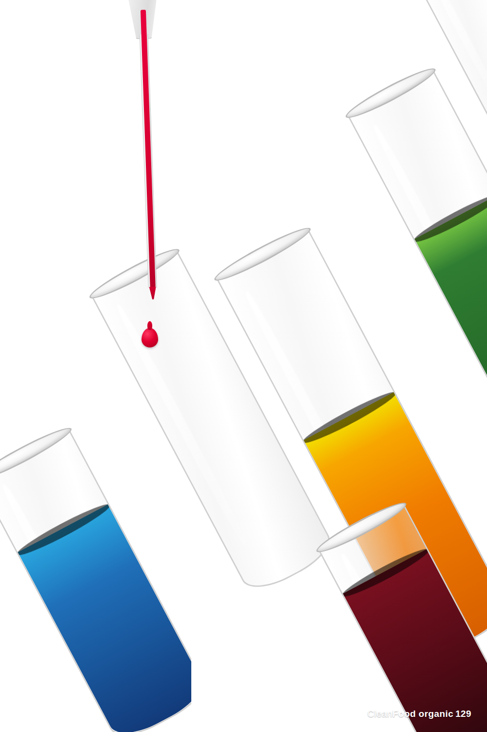Clean Food organic 129